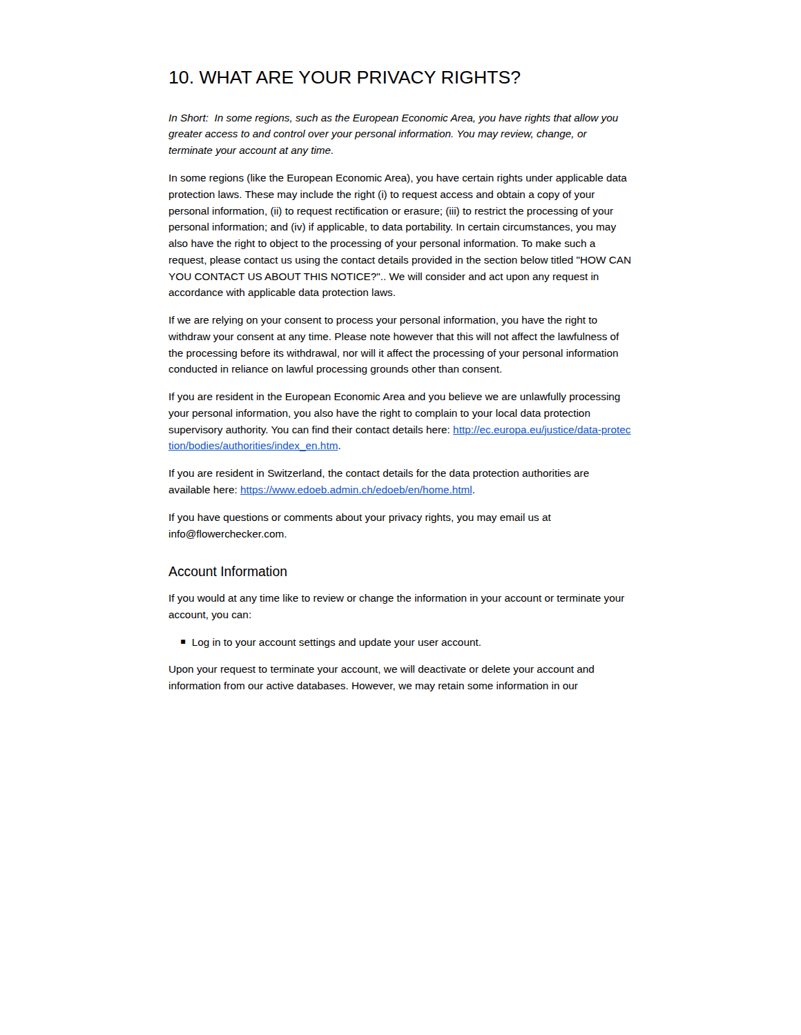10. WHAT ARE YOUR PRIVACY RIGHTS?
In Short: In some regions, such as the European Economic Area, you have rights that allow you greater access to and control over your personal information. You may review, change, or terminate your account at any time.
In some regions (like the European Economic Area), you have certain rights under applicable data protection laws. These may include the right (i) to request access and obtain a copy of your personal information, (ii) to request rectification or erasure; (iii) to restrict the processing of your personal information; and (iv) if applicable, to data portability. In certain circumstances, you may also have the right to object to the processing of your personal information. To make such a request, please contact us using the contact details provided in the section below titled "HOW CAN YOU CONTACT US ABOUT THIS NOTICE?".. We will consider and act upon any request in accordance with applicable data protection laws.
If we are relying on your consent to process your personal information, you have the right to withdraw your consent at any time. Please note however that this will not affect the lawfulness of the processing before its withdrawal, nor will it affect the processing of your personal information conducted in reliance on lawful processing grounds other than consent.
If you are resident in the European Economic Area and you believe we are unlawfully processing your personal information, you also have the right to complain to your local data protection supervisory authority. You can find their contact details here: http://ec.europa.eu/justice/data-protection/bodies/authorities/index_en.htm.
If you are resident in Switzerland, the contact details for the data protection authorities are available here: https://www.edoeb.admin.ch/edoeb/en/home.html.
If you have questions or comments about your privacy rights, you may email us at info@flowerchecker.com.
Account Information
If you would at any time like to review or change the information in your account or terminate your account, you can:
Log in to your account settings and update your user account.
Upon your request to terminate your account, we will deactivate or delete your account and information from our active databases. However, we may retain some information in our